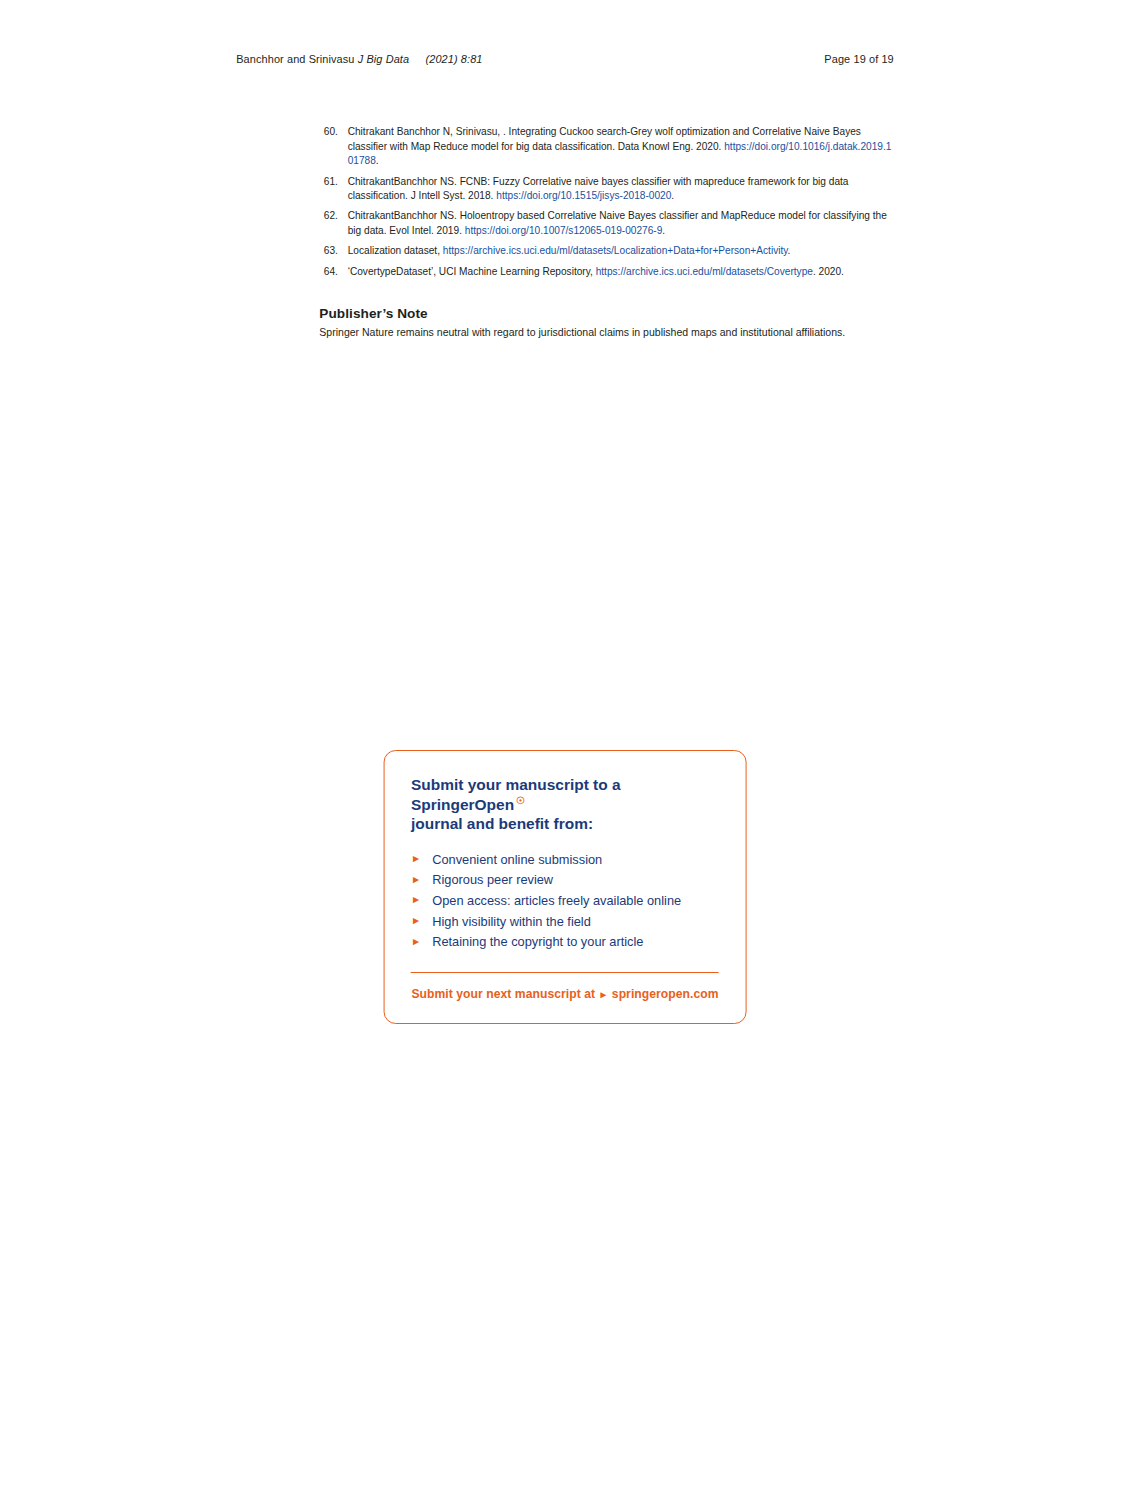Banchhor and Srinivasu J Big Data (2021) 8:81
Page 19 of 19
60. Chitrakant Banchhor N, Srinivasu, . Integrating Cuckoo search-Grey wolf optimization and Correlative Naive Bayes classifier with Map Reduce model for big data classification. Data Knowl Eng. 2020. https://doi.org/10.1016/j.datak.2019.101788.
61. ChitrakantBanchhor NS. FCNB: Fuzzy Correlative naive bayes classifier with mapreduce framework for big data classification. J Intell Syst. 2018. https://doi.org/10.1515/jisys-2018-0020.
62. ChitrakantBanchhor NS. Holoentropy based Correlative Naive Bayes classifier and MapReduce model for classifying the big data. Evol Intel. 2019. https://doi.org/10.1007/s12065-019-00276-9.
63. Localization dataset, https://archive.ics.uci.edu/ml/datasets/Localization+Data+for+Person+Activity.
64.‘CovertypeDataset’, UCI Machine Learning Repository, https://archive.ics.uci.edu/ml/datasets/Covertype. 2020.
Publisher’s Note
Springer Nature remains neutral with regard to jurisdictional claims in published maps and institutional affiliations.
Submit your manuscript to a SpringerOpen☉
journal and benefit from:
Convenient online submission
Rigorous peer review
Open access: articles freely available online
High visibility within the field
Retaining the copyright to your article
Submit your next manuscript at ► springeropen.com